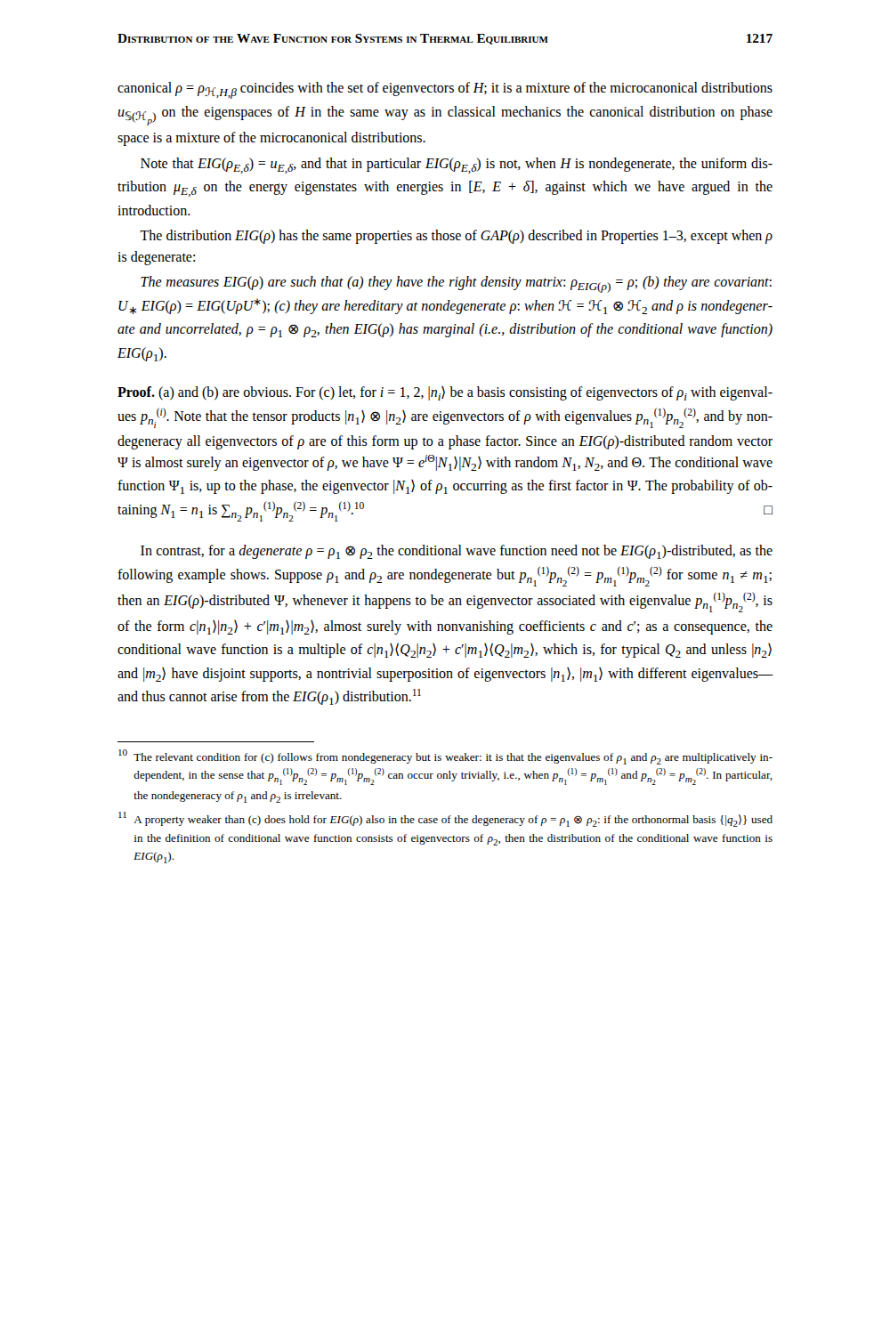Distribution of the Wave Function for Systems in Thermal Equilibrium 1217
canonical ρ = ρℋ,H,β coincides with the set of eigenvectors of H; it is a mixture of the microcanonical distributions u𝕊(ℋp) on the eigenspaces of H in the same way as in classical mechanics the canonical distribution on phase space is a mixture of the microcanonical distributions.
Note that EIG(ρE,δ) = uE,δ, and that in particular EIG(ρE,δ) is not, when H is nondegenerate, the uniform distribution μE,δ on the energy eigenstates with energies in [E, E + δ], against which we have argued in the introduction.
The distribution EIG(ρ) has the same properties as those of GAP(ρ) described in Properties 1–3, except when ρ is degenerate:
The measures EIG(ρ) are such that (a) they have the right density matrix: ρEIG(ρ) = ρ; (b) they are covariant: U∗ EIG(ρ) = EIG(UρU∗); (c) they are hereditary at nondegenerate ρ: when ℋ = ℋ1 ⊗ ℋ2 and ρ is nondegenerate and uncorrelated, ρ = ρ1 ⊗ ρ2, then EIG(ρ) has marginal (i.e., distribution of the conditional wave function) EIG(ρ1).
Proof. (a) and (b) are obvious. For (c) let, for i = 1, 2, |ni⟩ be a basis consisting of eigenvectors of ρi with eigenvalues pni(i). Note that the tensor products |n1⟩ ⊗ |n2⟩ are eigenvectors of ρ with eigenvalues pn1(1)pn2(2), and by nondegeneracy all eigenvectors of ρ are of this form up to a phase factor. Since an EIG(ρ)-distributed random vector Ψ is almost surely an eigenvector of ρ, we have Ψ = ei Θ|N1⟩|N2⟩ with random N1, N2, and Θ. The conditional wave function Ψ1 is, up to the phase, the eigenvector |N1⟩ of ρ1 occurring as the first factor in Ψ. The probability of obtaining N1 = n1 is ∑n2 pn1(1)pn2(2) = pn1(1).10 □
In contrast, for a degenerate ρ = ρ1 ⊗ ρ2 the conditional wave function need not be EIG(ρ1)-distributed, as the following example shows. Suppose ρ1 and ρ2 are nondegenerate but pn1(1)pn2(2) = pm1(1)pm2(2) for some n1 ≠ m1; then an EIG(ρ)-distributed Ψ, whenever it happens to be an eigenvector associated with eigenvalue pn1(1)pn2(2), is of the form c|n1⟩|n2⟩ + c′|m1⟩|m2⟩, almost surely with nonvanishing coefficients c and c′; as a consequence, the conditional wave function is a multiple of c|n1⟩⟨Q2|n2⟩ + c′|m1⟩⟨Q2|m2⟩, which is, for typical Q2 and unless |n2⟩ and |m2⟩ have disjoint supports, a nontrivial superposition of eigenvectors |n1⟩, |m1⟩ with different eigenvalues—and thus cannot arise from the EIG(ρ1) distribution.11
10 The relevant condition for (c) follows from nondegeneracy but is weaker: it is that the eigenvalues of ρ1 and ρ2 are multiplicatively independent, in the sense that pn1(1)pn2(2) = pm1(1)pm2(2) can occur only trivially, i.e., when pn1(1) = pm1(1) and pn2(2) = pm2(2). In particular, the nondegeneracy of ρ1 and ρ2 is irrelevant.
11 A property weaker than (c) does hold for EIG(ρ) also in the case of the degeneracy of ρ = ρ1 ⊗ ρ2: if the orthonormal basis {|q2⟩} used in the definition of conditional wave function consists of eigenvectors of ρ2, then the distribution of the conditional wave function is EIG(ρ1).